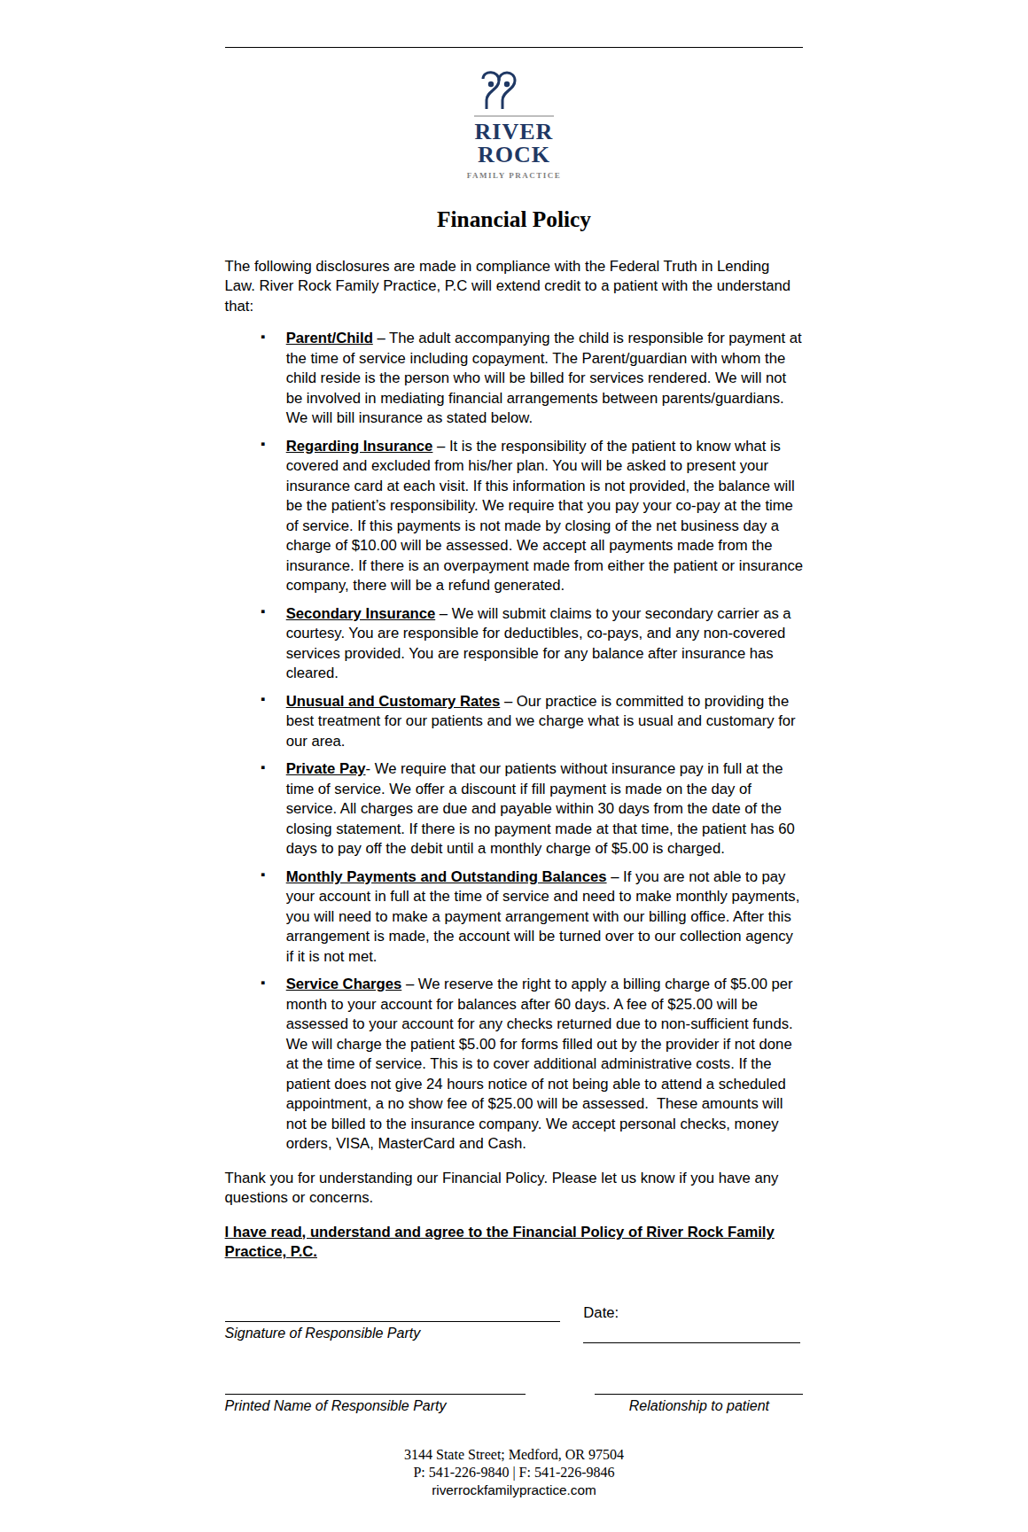River Rock Family Practice RIVER ROCK FAMILY PRACTICE
Financial Policy
The following disclosures are made in compliance with the Federal Truth in Lending Law. River Rock Family Practice, P.C will extend credit to a patient with the understand that:
Parent/Child – The adult accompanying the child is responsible for payment at the time of service including copayment. The Parent/guardian with whom the child reside is the person who will be billed for services rendered. We will not be involved in mediating financial arrangements between parents/guardians. We will bill insurance as stated below.
Regarding Insurance – It is the responsibility of the patient to know what is covered and excluded from his/her plan. You will be asked to present your insurance card at each visit. If this information is not provided, the balance will be the patient’s responsibility. We require that you pay your co-pay at the time of service. If this payments is not made by closing of the net business day a charge of $10.00 will be assessed. We accept all payments made from the insurance. If there is an overpayment made from either the patient or insurance company, there will be a refund generated.
Secondary Insurance – We will submit claims to your secondary carrier as a courtesy. You are responsible for deductibles, co-pays, and any non-covered services provided. You are responsible for any balance after insurance has cleared.
Unusual and Customary Rates – Our practice is committed to providing the best treatment for our patients and we charge what is usual and customary for our area.
Private Pay- We require that our patients without insurance pay in full at the time of service. We offer a discount if fill payment is made on the day of service. All charges are due and payable within 30 days from the date of the closing statement. If there is no payment made at that time, the patient has 60 days to pay off the debit until a monthly charge of $5.00 is charged.
Monthly Payments and Outstanding Balances – If you are not able to pay your account in full at the time of service and need to make monthly payments, you will need to make a payment arrangement with our billing office. After this arrangement is made, the account will be turned over to our collection agency if it is not met.
Service Charges – We reserve the right to apply a billing charge of $5.00 per month to your account for balances after 60 days. A fee of $25.00 will be assessed to your account for any checks returned due to non-sufficient funds. We will charge the patient $5.00 for forms filled out by the provider if not done at the time of service. This is to cover additional administrative costs. If the patient does not give 24 hours notice of not being able to attend a scheduled appointment, a no show fee of $25.00 will be assessed. These amounts will not be billed to the insurance company. We accept personal checks, money orders, VISA, MasterCard and Cash.
Thank you for understanding our Financial Policy. Please let us know if you have any questions or concerns.
I have read, understand and agree to the Financial Policy of River Rock Family Practice, P.C.
Signature of Responsible Party
Date:
Printed Name of Responsible Party
Relationship to patient
3144 State Street; Medford, OR 97504
P: 541-226-9840 | F: 541-226-9846
riverrockfamilypractice.com